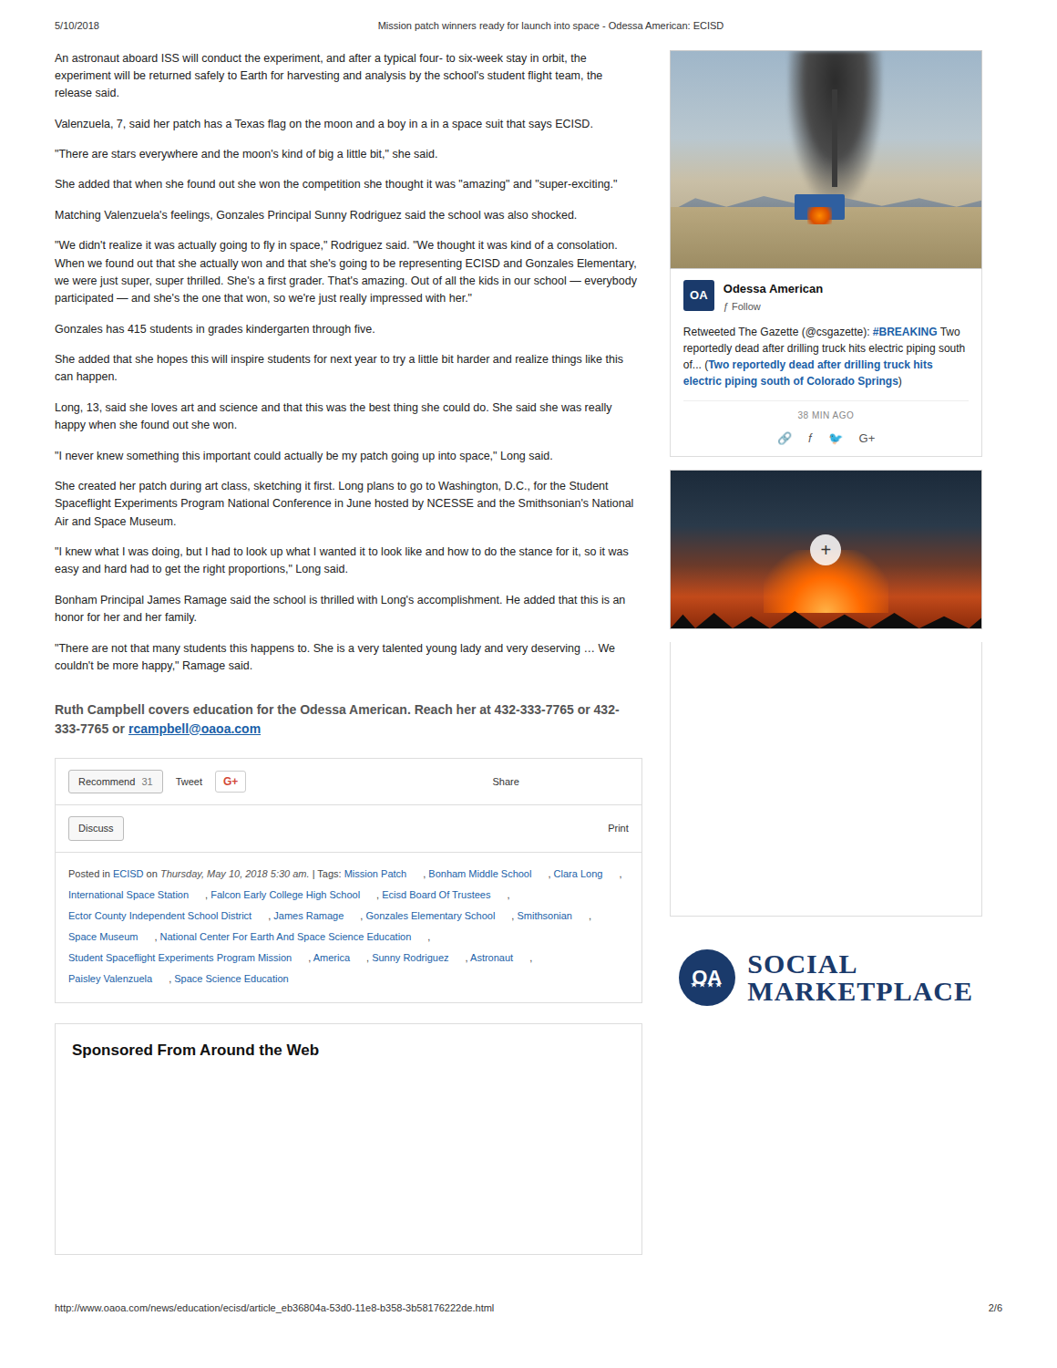5/10/2018 Mission patch winners ready for launch into space - Odessa American: ECISD
An astronaut aboard ISS will conduct the experiment, and after a typical four- to six-week stay in orbit, the experiment will be returned safely to Earth for harvesting and analysis by the school's student flight team, the release said.
Valenzuela, 7, said her patch has a Texas flag on the moon and a boy in a in a space suit that says ECISD.
"There are stars everywhere and the moon's kind of big a little bit," she said.
She added that when she found out she won the competition she thought it was "amazing" and "super-exciting."
Matching Valenzuela's feelings, Gonzales Principal Sunny Rodriguez said the school was also shocked.
"We didn't realize it was actually going to fly in space," Rodriguez said. "We thought it was kind of a consolation. When we found out that she actually won and that she's going to be representing ECISD and Gonzales Elementary, we were just super, super thrilled. She's a first grader. That's amazing. Out of all the kids in our school — everybody participated — and she's the one that won, so we're just really impressed with her."
Gonzales has 415 students in grades kindergarten through five.
She added that she hopes this will inspire students for next year to try a little bit harder and realize things like this can happen.
Long, 13, said she loves art and science and that this was the best thing she could do. She said she was really happy when she found out she won.
"I never knew something this important could actually be my patch going up into space," Long said.
She created her patch during art class, sketching it first. Long plans to go to Washington, D.C., for the Student Spaceflight Experiments Program National Conference in June hosted by NCESSE and the Smithsonian's National Air and Space Museum.
"I knew what I was doing, but I had to look up what I wanted it to look like and how to do the stance for it, so it was easy and hard had to get the right proportions," Long said.
Bonham Principal James Ramage said the school is thrilled with Long's accomplishment. He added that this is an honor for her and her family.
"There are not that many students this happens to. She is a very talented young lady and very deserving … We couldn't be more happy," Ramage said.
Ruth Campbell covers education for the Odessa American. Reach her at 432-333-7765 or 432-333-7765 or rcampbell@oaoa.com
Recommend 31 Tweet G+ Share
Discuss Print
Posted in ECISD on Thursday, May 10, 2018 5:30 am. | Tags: Mission Patch, Bonham Middle School, Clara Long, International Space Station, Falcon Early College High School, Ecisd Board Of Trustees, Ector County Independent School District, James Ramage, Gonzales Elementary School, Smithsonian, Space Museum, National Center For Earth And Space Science Education, Student Spaceflight Experiments Program Mission, America, Sunny Rodriguez, Astronaut, Paisley Valenzuela, Space Science Education
Sponsored From Around the Web
OA
Odessa American
ƒ Follow
Retweeted The Gazette (@csgazette): #BREAKING Two reportedly dead after drilling truck hits electric piping south of... (Two reportedly dead after drilling truck hits electric piping south of Colorado Springs)
38 MIN AGO
🔗 𝑓 🐦 G+
+
★★★★OA SOCIAL
MARKETPLACE
http://www.oaoa.com/news/education/ecisd/article_eb36804a-53d0-11e8-b358-3b58176222de.html 2/6